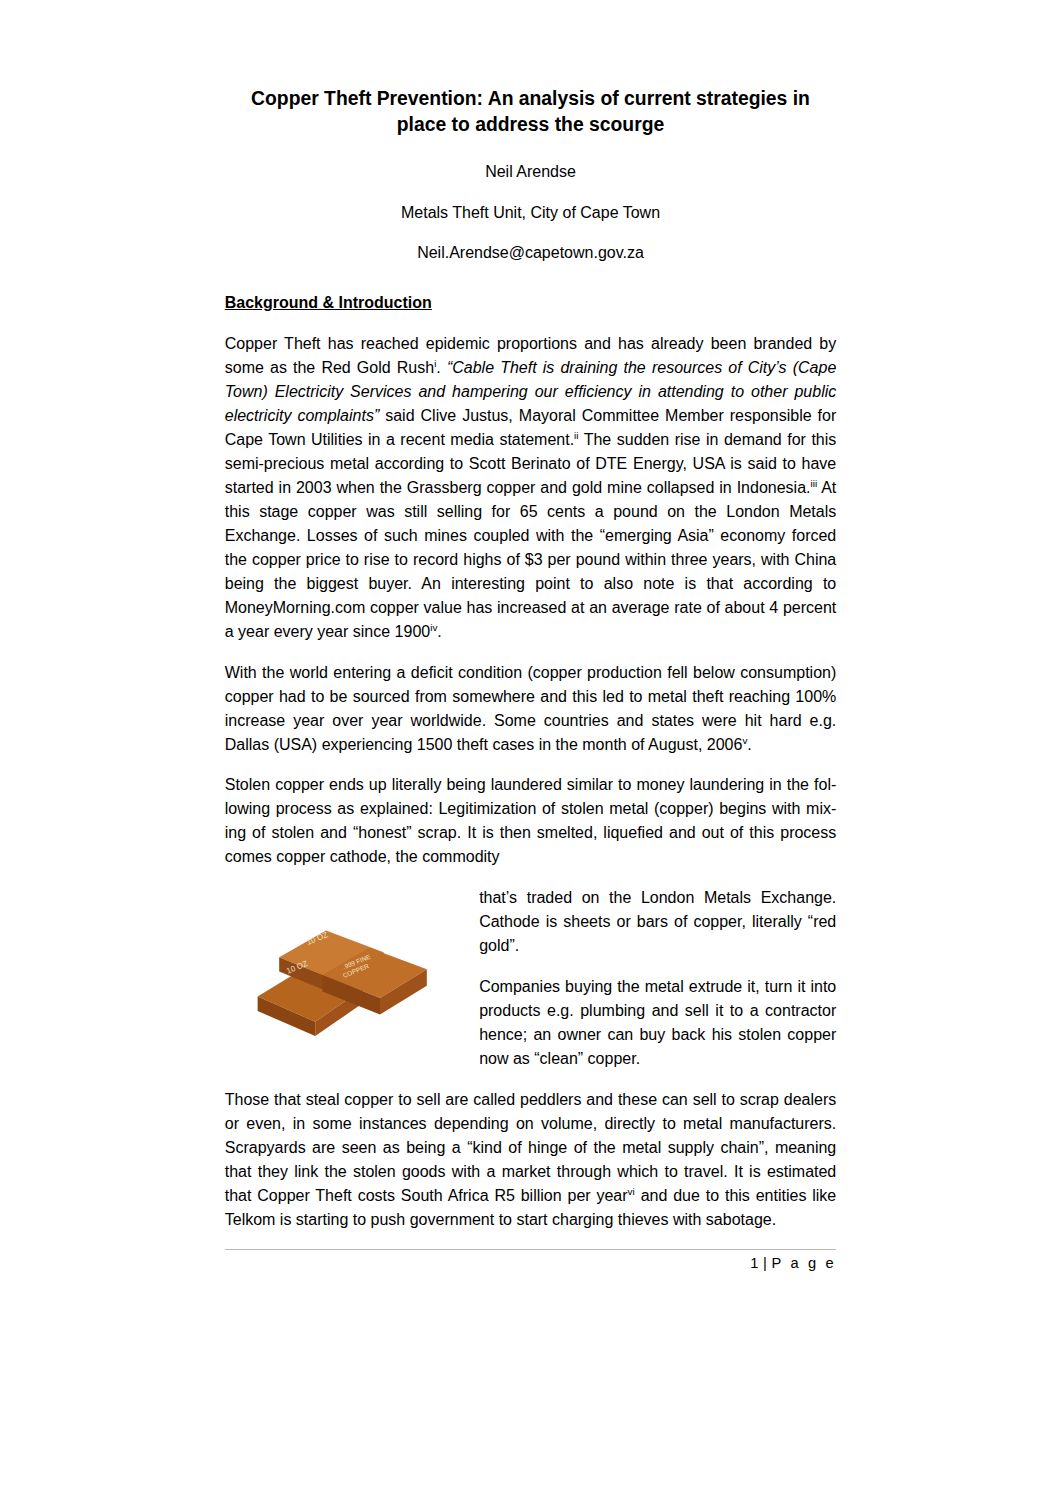Copper Theft Prevention: An analysis of current strategies in place to address the scourge
Neil Arendse
Metals Theft Unit, City of Cape Town
Neil.Arendse@capetown.gov.za
Background & Introduction
Copper Theft has reached epidemic proportions and has already been branded by some as the Red Gold Rushi. “Cable Theft is draining the resources of City’s (Cape Town) Electricity Services and hampering our efficiency in attending to other public electricity complaints” said Clive Justus, Mayoral Committee Member responsible for Cape Town Utilities in a recent media statement.ii The sudden rise in demand for this semi-precious metal according to Scott Berinato of DTE Energy, USA is said to have started in 2003 when the Grassberg copper and gold mine collapsed in Indonesia.iii At this stage copper was still selling for 65 cents a pound on the London Metals Exchange. Losses of such mines coupled with the “emerging Asia” economy forced the copper price to rise to record highs of $3 per pound within three years, with China being the biggest buyer. An interesting point to also note is that according to MoneyMorning.com copper value has increased at an average rate of about 4 percent a year every year since 1900iv.
With the world entering a deficit condition (copper production fell below consumption) copper had to be sourced from somewhere and this led to metal theft reaching 100% increase year over year worldwide. Some countries and states were hit hard e.g. Dallas (USA) experiencing 1500 theft cases in the month of August, 2006v.
Stolen copper ends up literally being laundered similar to money laundering in the following process as explained: Legitimization of stolen metal (copper) begins with mixing of stolen and “honest” scrap. It is then smelted, liquefied and out of this process comes copper cathode, the commodity
that’s traded on the London Metals Exchange. Cathode is sheets or bars of copper, literally “red gold”.
Companies buying the metal extrude it, turn it into products e.g. plumbing and sell it to a contractor hence; an owner can buy back his stolen copper now as “clean” copper.
Those that steal copper to sell are called peddlers and these can sell to scrap dealers or even, in some instances depending on volume, directly to metal manufacturers. Scrapyards are seen as being a “kind of hinge of the metal supply chain”, meaning that they link the stolen goods with a market through which to travel. It is estimated that Copper Theft costs South Africa R5 billion per yearvi and due to this entities like Telkom is starting to push government to start charging thieves with sabotage.
1 | P a g e